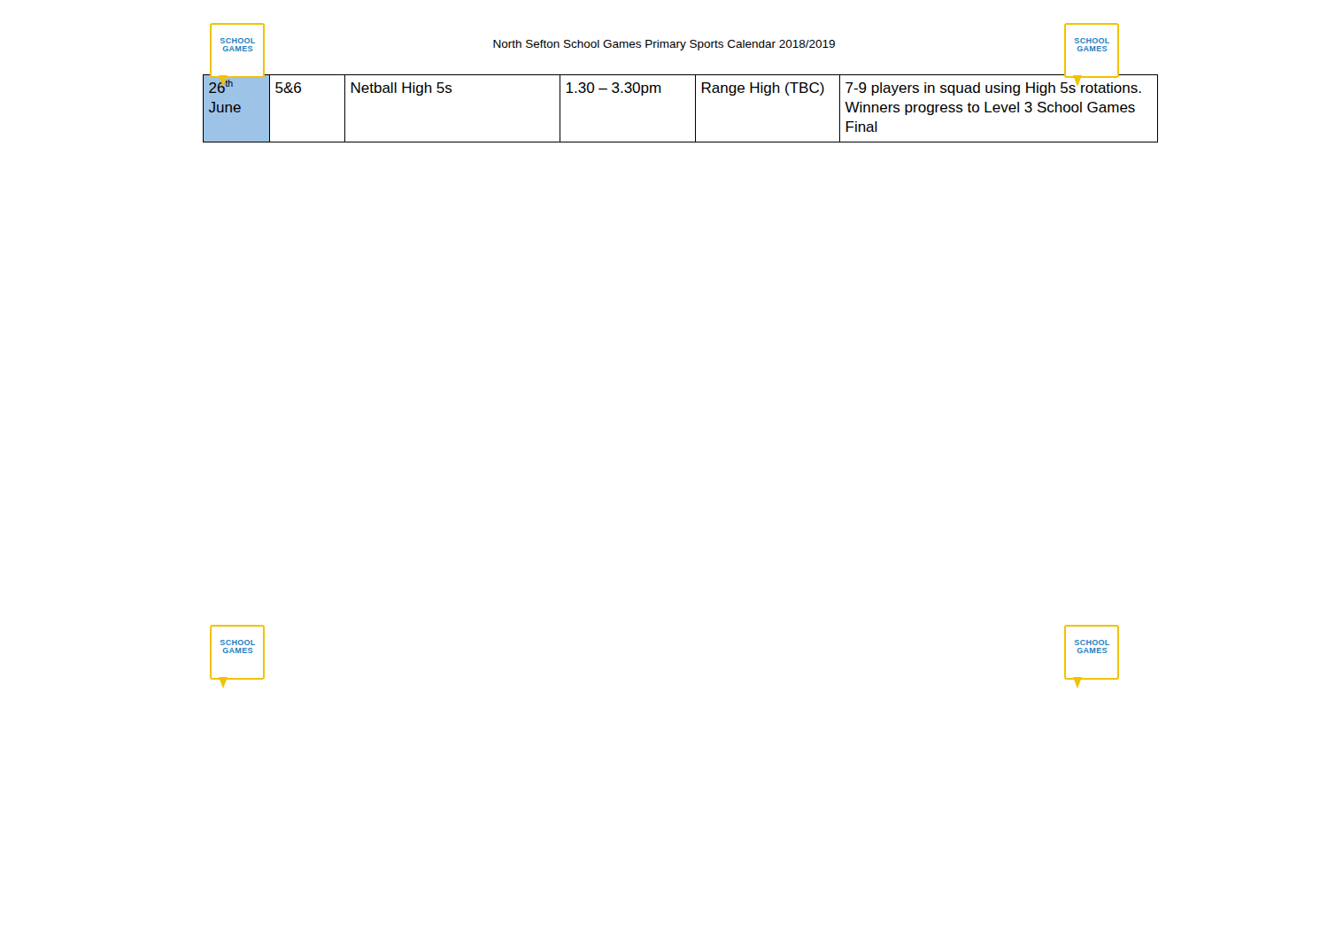SCHOOL
GAMES
SCHOOL
GAMES
SCHOOL
GAMES
SCHOOL
GAMES
North Sefton School Games Primary Sports Calendar 2018/2019
| 26 th June | 5&6 | Netball High 5s | 1.30 – 3.30pm | Range High (TBC) | 7-9 players in squad using High 5s rotations. Winners progress to Level 3 School Games Final |